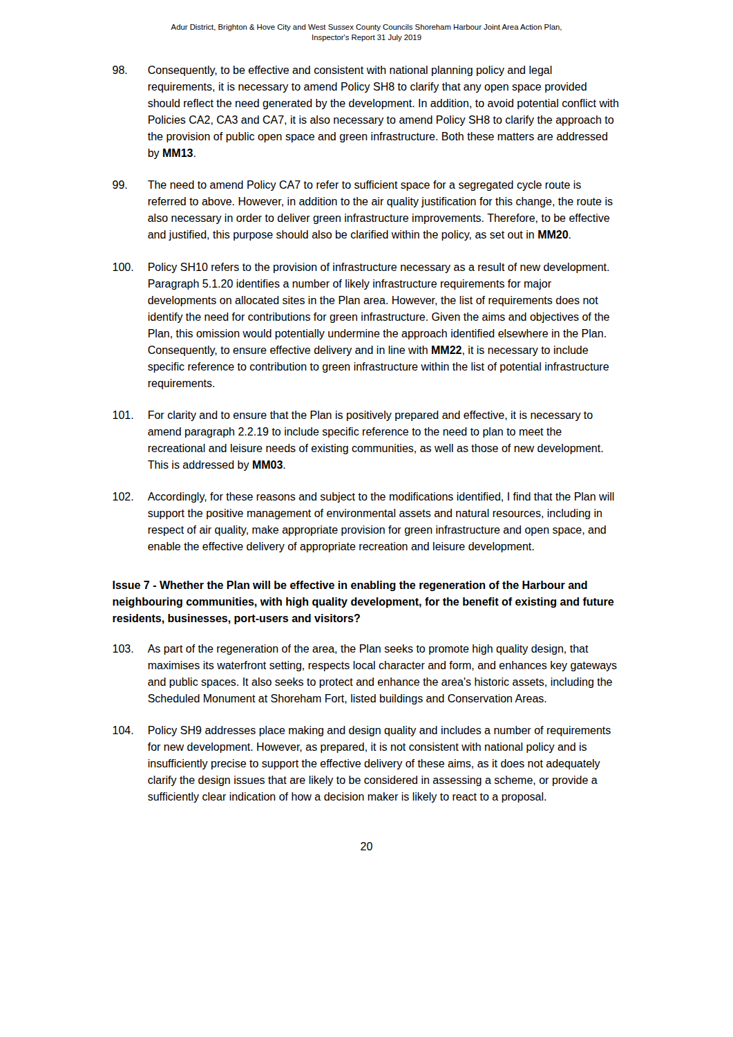Adur District, Brighton & Hove City and West Sussex County Councils Shoreham Harbour Joint Area Action Plan,
Inspector's Report 31 July 2019
98. Consequently, to be effective and consistent with national planning policy and legal requirements, it is necessary to amend Policy SH8 to clarify that any open space provided should reflect the need generated by the development. In addition, to avoid potential conflict with Policies CA2, CA3 and CA7, it is also necessary to amend Policy SH8 to clarify the approach to the provision of public open space and green infrastructure. Both these matters are addressed by MM13.
99. The need to amend Policy CA7 to refer to sufficient space for a segregated cycle route is referred to above. However, in addition to the air quality justification for this change, the route is also necessary in order to deliver green infrastructure improvements. Therefore, to be effective and justified, this purpose should also be clarified within the policy, as set out in MM20.
100. Policy SH10 refers to the provision of infrastructure necessary as a result of new development. Paragraph 5.1.20 identifies a number of likely infrastructure requirements for major developments on allocated sites in the Plan area. However, the list of requirements does not identify the need for contributions for green infrastructure. Given the aims and objectives of the Plan, this omission would potentially undermine the approach identified elsewhere in the Plan. Consequently, to ensure effective delivery and in line with MM22, it is necessary to include specific reference to contribution to green infrastructure within the list of potential infrastructure requirements.
101. For clarity and to ensure that the Plan is positively prepared and effective, it is necessary to amend paragraph 2.2.19 to include specific reference to the need to plan to meet the recreational and leisure needs of existing communities, as well as those of new development. This is addressed by MM03.
102. Accordingly, for these reasons and subject to the modifications identified, I find that the Plan will support the positive management of environmental assets and natural resources, including in respect of air quality, make appropriate provision for green infrastructure and open space, and enable the effective delivery of appropriate recreation and leisure development.
Issue 7 - Whether the Plan will be effective in enabling the regeneration of the Harbour and neighbouring communities, with high quality development, for the benefit of existing and future residents, businesses, port-users and visitors?
103. As part of the regeneration of the area, the Plan seeks to promote high quality design, that maximises its waterfront setting, respects local character and form, and enhances key gateways and public spaces. It also seeks to protect and enhance the area's historic assets, including the Scheduled Monument at Shoreham Fort, listed buildings and Conservation Areas.
104. Policy SH9 addresses place making and design quality and includes a number of requirements for new development. However, as prepared, it is not consistent with national policy and is insufficiently precise to support the effective delivery of these aims, as it does not adequately clarify the design issues that are likely to be considered in assessing a scheme, or provide a sufficiently clear indication of how a decision maker is likely to react to a proposal.
20